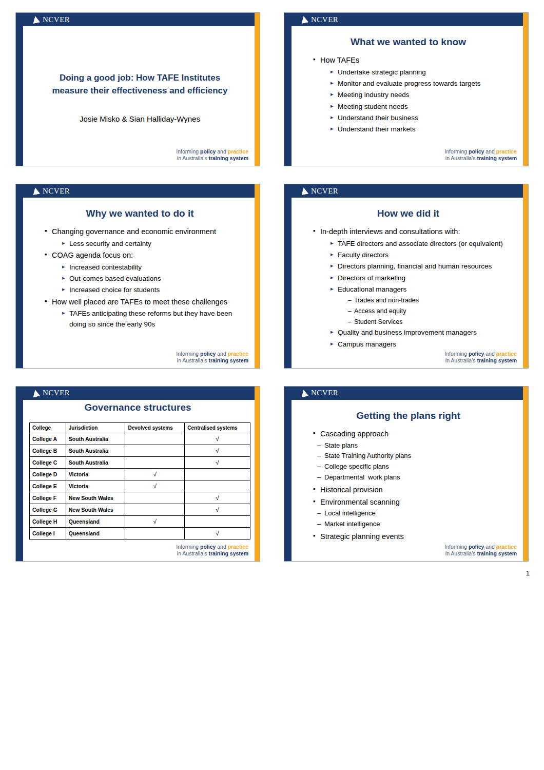NCVER
Doing a good job: How TAFE Institutes measure their effectiveness and efficiency
Josie Misko & Sian Halliday-Wynes
Informing policy and practice
in Australia's training system
NCVER
What we wanted to know
How TAFEs
Undertake strategic planning
Monitor and evaluate progress towards targets
Meeting industry needs
Meeting student needs
Understand their business
Understand their markets
Informing policy and practice
in Australia's training system
NCVER
Why we wanted to do it
Changing governance and economic environment
Less security and certainty
COAG agenda focus on:
Increased contestability
Out-comes based evaluations
Increased choice for students
How well placed are TAFEs to meet these challenges
TAFEs anticipating these reforms but they have been doing so since the early 90s
Informing policy and practice
in Australia's training system
NCVER
How we did it
In-depth interviews and consultations with:
TAFE directors and associate directors (or equivalent)
Faculty directors
Directors planning, financial and human resources
Directors of marketing
Educational managers
Trades and non-trades
Access and equity
Student Services
Quality and business improvement managers
Campus managers
Informing policy and practice
in Australia's training system
NCVER
Governance structures
| College | Jurisdiction | Devolved systems | Centralised systems |
| --- | --- | --- | --- |
| College A | South Australia | | √ |
| College B | South Australia | | √ |
| College C | South Australia | | √ |
| College D | Victoria | √ | |
| College E | Victoria | √ | |
| College F | New South Wales | | √ |
| College G | New South Wales | | √ |
| College H | Queensland | √ | |
| College I | Queensland | | √ |
Informing policy and practice
in Australia's training system
NCVER
Getting the plans right
Cascading approach
State plans
State Training Authority plans
College specific plans
Departmental work plans
Historical provision
Environmental scanning
Local intelligence
Market intelligence
Strategic planning events
Informing policy and practice
in Australia's training system
1